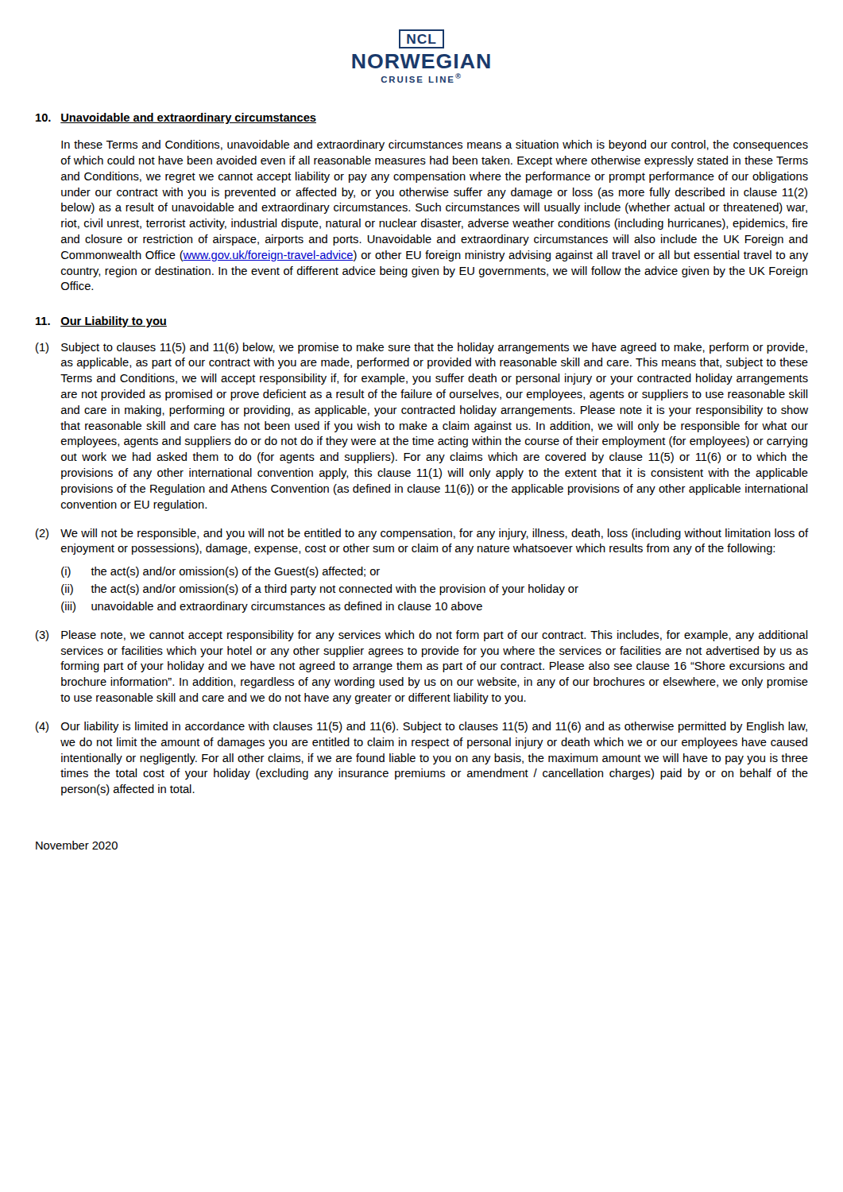NCL
NORWEGIAN
CRUISE LINE®
10. Unavoidable and extraordinary circumstances
In these Terms and Conditions, unavoidable and extraordinary circumstances means a situation which is beyond our control, the consequences of which could not have been avoided even if all reasonable measures had been taken. Except where otherwise expressly stated in these Terms and Conditions, we regret we cannot accept liability or pay any compensation where the performance or prompt performance of our obligations under our contract with you is prevented or affected by, or you otherwise suffer any damage or loss (as more fully described in clause 11(2) below) as a result of unavoidable and extraordinary circumstances. Such circumstances will usually include (whether actual or threatened) war, riot, civil unrest, terrorist activity, industrial dispute, natural or nuclear disaster, adverse weather conditions (including hurricanes), epidemics, fire and closure or restriction of airspace, airports and ports. Unavoidable and extraordinary circumstances will also include the UK Foreign and Commonwealth Office (www.gov.uk/foreign-travel-advice) or other EU foreign ministry advising against all travel or all but essential travel to any country, region or destination. In the event of different advice being given by EU governments, we will follow the advice given by the UK Foreign Office.
11. Our Liability to you
(1) Subject to clauses 11(5) and 11(6) below, we promise to make sure that the holiday arrangements we have agreed to make, perform or provide, as applicable, as part of our contract with you are made, performed or provided with reasonable skill and care. This means that, subject to these Terms and Conditions, we will accept responsibility if, for example, you suffer death or personal injury or your contracted holiday arrangements are not provided as promised or prove deficient as a result of the failure of ourselves, our employees, agents or suppliers to use reasonable skill and care in making, performing or providing, as applicable, your contracted holiday arrangements. Please note it is your responsibility to show that reasonable skill and care has not been used if you wish to make a claim against us. In addition, we will only be responsible for what our employees, agents and suppliers do or do not do if they were at the time acting within the course of their employment (for employees) or carrying out work we had asked them to do (for agents and suppliers). For any claims which are covered by clause 11(5) or 11(6) or to which the provisions of any other international convention apply, this clause 11(1) will only apply to the extent that it is consistent with the applicable provisions of the Regulation and Athens Convention (as defined in clause 11(6)) or the applicable provisions of any other applicable international convention or EU regulation.
(2) We will not be responsible, and you will not be entitled to any compensation, for any injury, illness, death, loss (including without limitation loss of enjoyment or possessions), damage, expense, cost or other sum or claim of any nature whatsoever which results from any of the following:
(i) the act(s) and/or omission(s) of the Guest(s) affected; or
(ii) the act(s) and/or omission(s) of a third party not connected with the provision of your holiday or
(iii) unavoidable and extraordinary circumstances as defined in clause 10 above
(3) Please note, we cannot accept responsibility for any services which do not form part of our contract. This includes, for example, any additional services or facilities which your hotel or any other supplier agrees to provide for you where the services or facilities are not advertised by us as forming part of your holiday and we have not agreed to arrange them as part of our contract. Please also see clause 16 “Shore excursions and brochure information”. In addition, regardless of any wording used by us on our website, in any of our brochures or elsewhere, we only promise to use reasonable skill and care and we do not have any greater or different liability to you.
(4) Our liability is limited in accordance with clauses 11(5) and 11(6). Subject to clauses 11(5) and 11(6) and as otherwise permitted by English law, we do not limit the amount of damages you are entitled to claim in respect of personal injury or death which we or our employees have caused intentionally or negligently. For all other claims, if we are found liable to you on any basis, the maximum amount we will have to pay you is three times the total cost of your holiday (excluding any insurance premiums or amendment / cancellation charges) paid by or on behalf of the person(s) affected in total.
November 2020